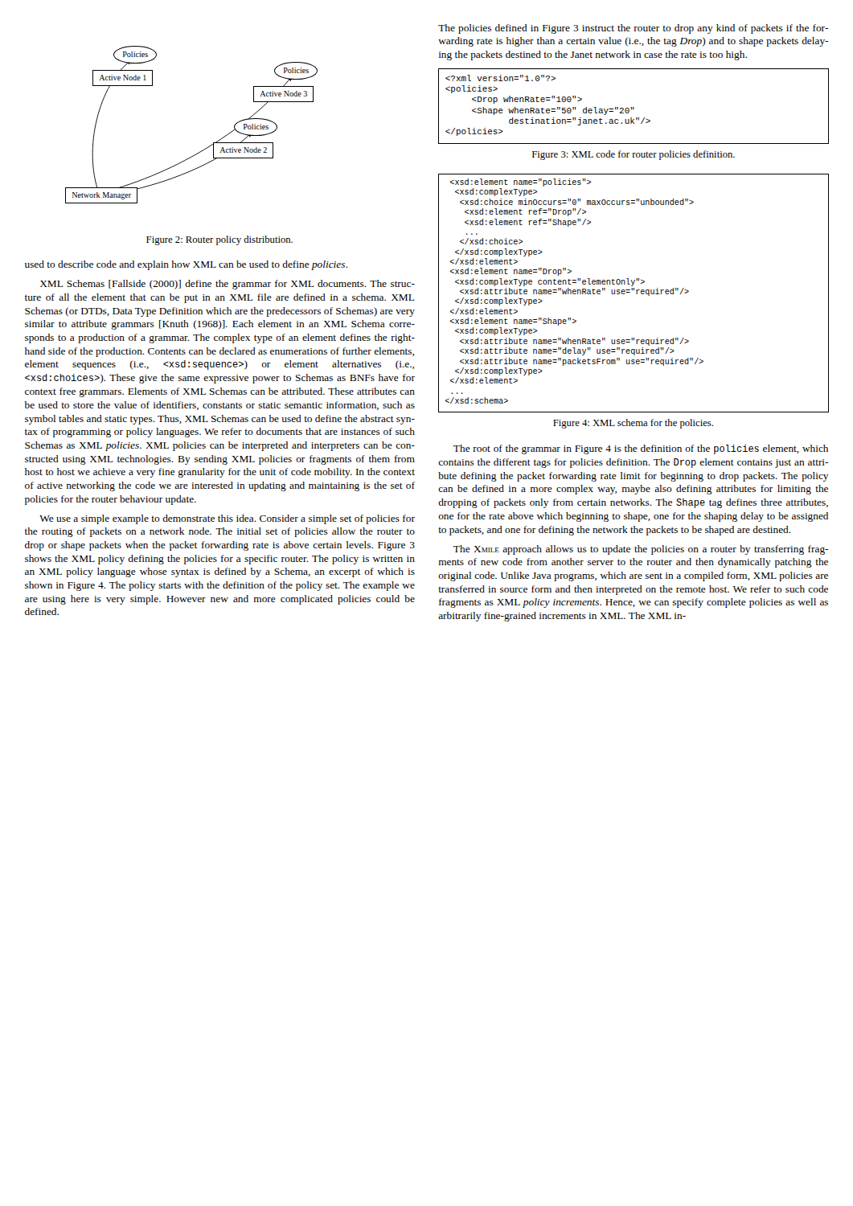Policies
Active Node 1
Policies
Active Node 3
Policies
Active Node 2
Network Manager
Figure 2: Router policy distribution.
used to describe code and explain how XML can be used to define policies.
XML Schemas [Fallside (2000)] define the grammar for XML documents. The structure of all the element that can be put in an XML file are defined in a schema. XML Schemas (or DTDs, Data Type Definition which are the predecessors of Schemas) are very similar to attribute grammars [Knuth (1968)]. Each element in an XML Schema corresponds to a production of a grammar. The complex type of an element defines the right-hand side of the production. Contents can be declared as enumerations of further elements, element sequences (i.e., <xsd:sequence>) or element alternatives (i.e., <xsd:choices>). These give the same expressive power to Schemas as BNFs have for context free grammars. Elements of XML Schemas can be attributed. These attributes can be used to store the value of identifiers, constants or static semantic information, such as symbol tables and static types. Thus, XML Schemas can be used to define the abstract syntax of programming or policy languages. We refer to documents that are instances of such Schemas as XML policies. XML policies can be interpreted and interpreters can be constructed using XML technologies. By sending XML policies or fragments of them from host to host we achieve a very fine granularity for the unit of code mobility. In the context of active networking the code we are interested in updating and maintaining is the set of policies for the router behaviour update.
We use a simple example to demonstrate this idea. Consider a simple set of policies for the routing of packets on a network node. The initial set of policies allow the router to drop or shape packets when the packet forwarding rate is above certain levels. Figure 3 shows the XML policy defining the policies for a specific router. The policy is written in an XML policy language whose syntax is defined by a Schema, an excerpt of which is shown in Figure 4. The policy starts with the definition of the policy set. The example we are using here is very simple. However new and more complicated policies could be defined.
The policies defined in Figure 3 instruct the router to drop any kind of packets if the forwarding rate is higher than a certain value (i.e., the tag Drop) and to shape packets delaying the packets destined to the Janet network in case the rate is too high.
<?xml version="1.0"?> <policies> <Drop whenRate="100"> <Shape whenRate="50" delay="20" destination="janet.ac.uk"/> </policies>
Figure 3: XML code for router policies definition.
<xsd:element name="policies"> <xsd:complexType> <xsd:choice minOccurs="0" maxOccurs="unbounded"> <xsd:element ref="Drop"/> <xsd:element ref="Shape"/> ... </xsd:choice> </xsd:complexType> </xsd:element> <xsd:element name="Drop"> <xsd:complexType content="elementOnly"> <xsd:attribute name="whenRate" use="required"/> </xsd:complexType> </xsd:element> <xsd:element name="Shape"> <xsd:complexType> <xsd:attribute name="whenRate" use="required"/> <xsd:attribute name="delay" use="required"/> <xsd:attribute name="packetsFrom" use="required"/> </xsd:complexType> </xsd:element> ... </xsd:schema>
Figure 4: XML schema for the policies.
The root of the grammar in Figure 4 is the definition of the policies element, which contains the different tags for policies definition. The Drop element contains just an attribute defining the packet forwarding rate limit for beginning to drop packets. The policy can be defined in a more complex way, maybe also defining attributes for limiting the dropping of packets only from certain networks. The Shape tag defines three attributes, one for the rate above which beginning to shape, one for the shaping delay to be assigned to packets, and one for defining the network the packets to be shaped are destined.
The Xmile approach allows us to update the policies on a router by transferring fragments of new code from another server to the router and then dynamically patching the original code. Unlike Java programs, which are sent in a compiled form, XML policies are transferred in source form and then interpreted on the remote host. We refer to such code fragments as XML policy increments. Hence, we can specify complete policies as well as arbitrarily fine-grained increments in XML. The XML in-